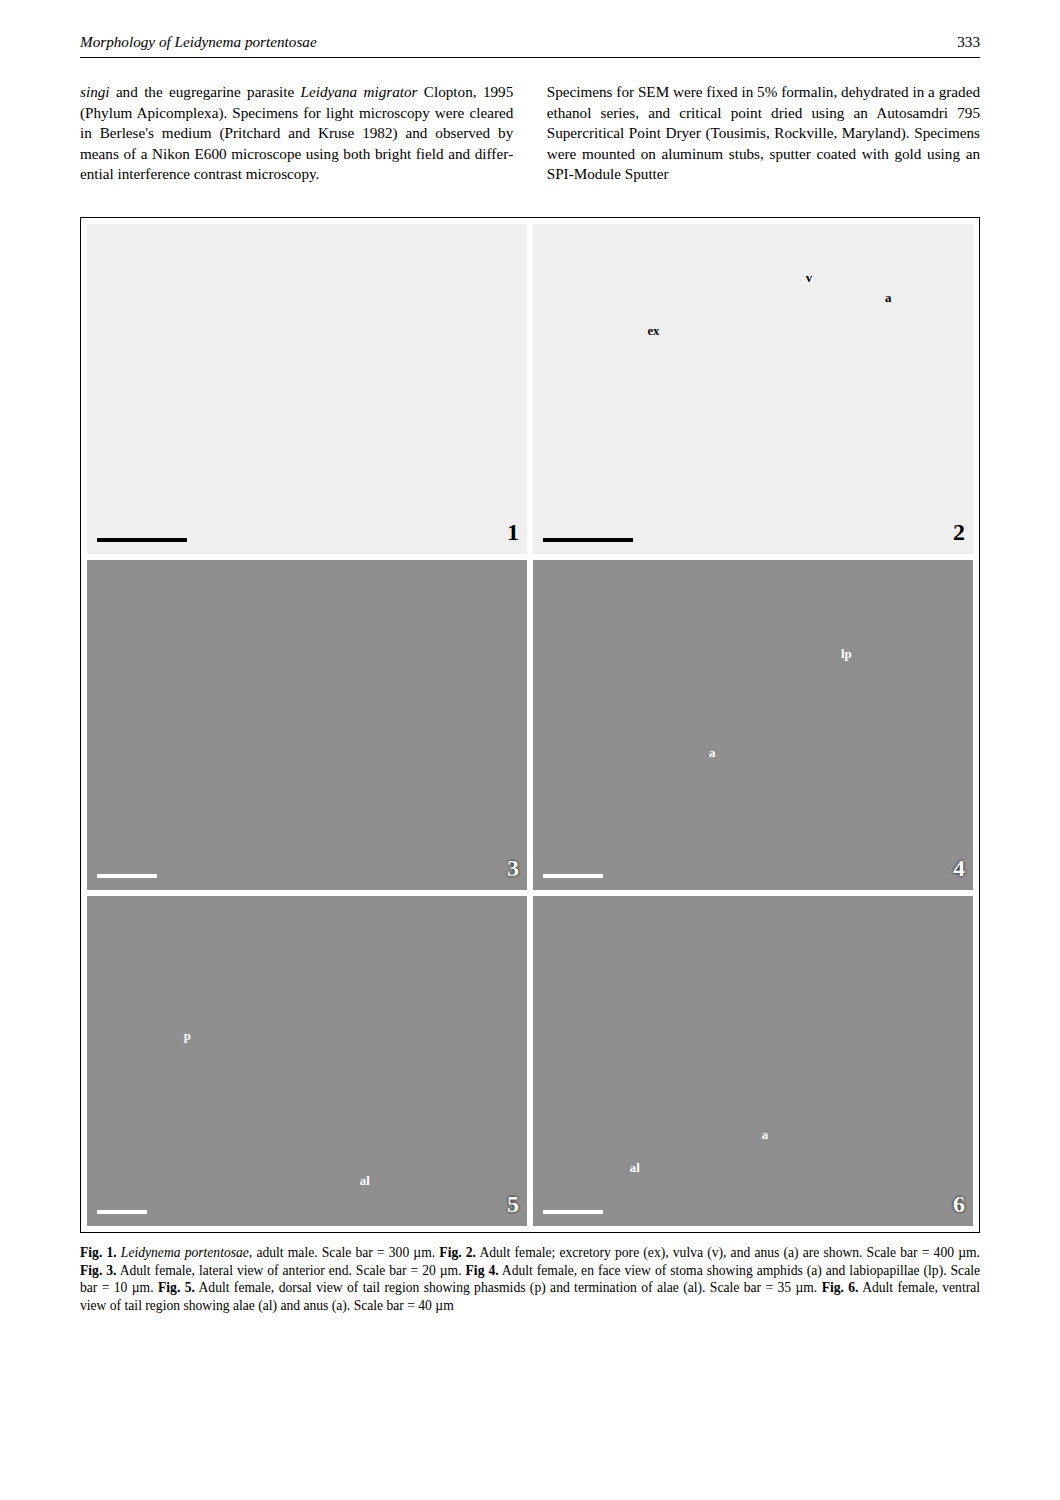Morphology of Leidynema portentosae 333
singi and the eugregarine parasite Leidyana migrator Clopton, 1995 (Phylum Apicomplexa). Specimens for light microscopy were cleared in Berlese's medium (Pritchard and Kruse 1982) and observed by means of a Nikon E600 microscope using both bright field and differential interference contrast microscopy.
Specimens for SEM were fixed in 5% formalin, dehydrated in a graded ethanol series, and critical point dried using an Autosamdri 795 Supercritical Point Dryer (Tousimis, Rockville, Maryland). Specimens were mounted on aluminum stubs, sputter coated with gold using an SPI-Module Sputter
1
2 ex v a
3
4 lp a
5 p al
6 al a
Fig. 1. Leidynema portentosae, adult male. Scale bar = 300 µm. Fig. 2. Adult female; excretory pore (ex), vulva (v), and anus (a) are shown. Scale bar = 400 µm. Fig. 3. Adult female, lateral view of anterior end. Scale bar = 20 µm. Fig 4. Adult female, en face view of stoma showing amphids (a) and labiopapillae (lp). Scale bar = 10 µm. Fig. 5. Adult female, dorsal view of tail region showing phasmids (p) and termination of alae (al). Scale bar = 35 µm. Fig. 6. Adult female, ventral view of tail region showing alae (al) and anus (a). Scale bar = 40 µm